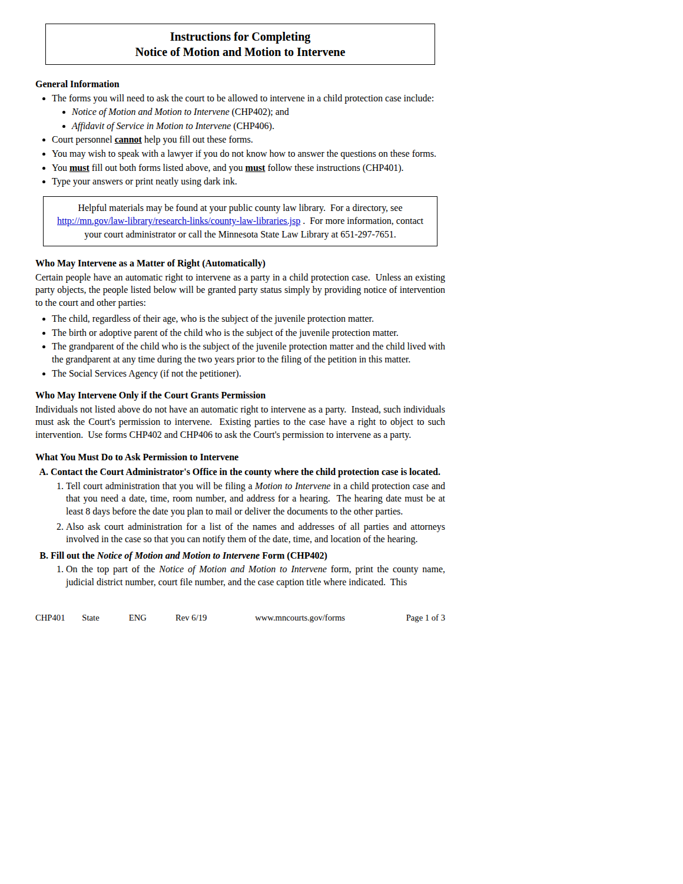Instructions for Completing
Notice of Motion and Motion to Intervene
General Information
The forms you will need to ask the court to be allowed to intervene in a child protection case include:
Notice of Motion and Motion to Intervene (CHP402); and
Affidavit of Service in Motion to Intervene (CHP406).
Court personnel cannot help you fill out these forms.
You may wish to speak with a lawyer if you do not know how to answer the questions on these forms.
You must fill out both forms listed above, and you must follow these instructions (CHP401).
Type your answers or print neatly using dark ink.
Helpful materials may be found at your public county law library. For a directory, see
http://mn.gov/law-library/research-links/county-law-libraries.jsp . For more information, contact your court administrator or call the Minnesota State Law Library at 651-297-7651.
Who May Intervene as a Matter of Right (Automatically)
Certain people have an automatic right to intervene as a party in a child protection case. Unless an existing party objects, the people listed below will be granted party status simply by providing notice of intervention to the court and other parties:
The child, regardless of their age, who is the subject of the juvenile protection matter.
The birth or adoptive parent of the child who is the subject of the juvenile protection matter.
The grandparent of the child who is the subject of the juvenile protection matter and the child lived with the grandparent at any time during the two years prior to the filing of the petition in this matter.
The Social Services Agency (if not the petitioner).
Who May Intervene Only if the Court Grants Permission
Individuals not listed above do not have an automatic right to intervene as a party. Instead, such individuals must ask the Court's permission to intervene. Existing parties to the case have a right to object to such intervention. Use forms CHP402 and CHP406 to ask the Court's permission to intervene as a party.
What You Must Do to Ask Permission to Intervene
Contact the Court Administrator's Office in the county where the child protection case is located.
Tell court administration that you will be filing a Motion to Intervene in a child protection case and that you need a date, time, room number, and address for a hearing. The hearing date must be at least 8 days before the date you plan to mail or deliver the documents to the other parties.
Also ask court administration for a list of the names and addresses of all parties and attorneys involved in the case so that you can notify them of the date, time, and location of the hearing.
Fill out the Notice of Motion and Motion to Intervene Form (CHP402)
On the top part of the Notice of Motion and Motion to Intervene form, print the county name, judicial district number, court file number, and the case caption title where indicated. This
CHP401 State ENG Rev 6/19 www.mncourts.gov/forms Page 1 of 3